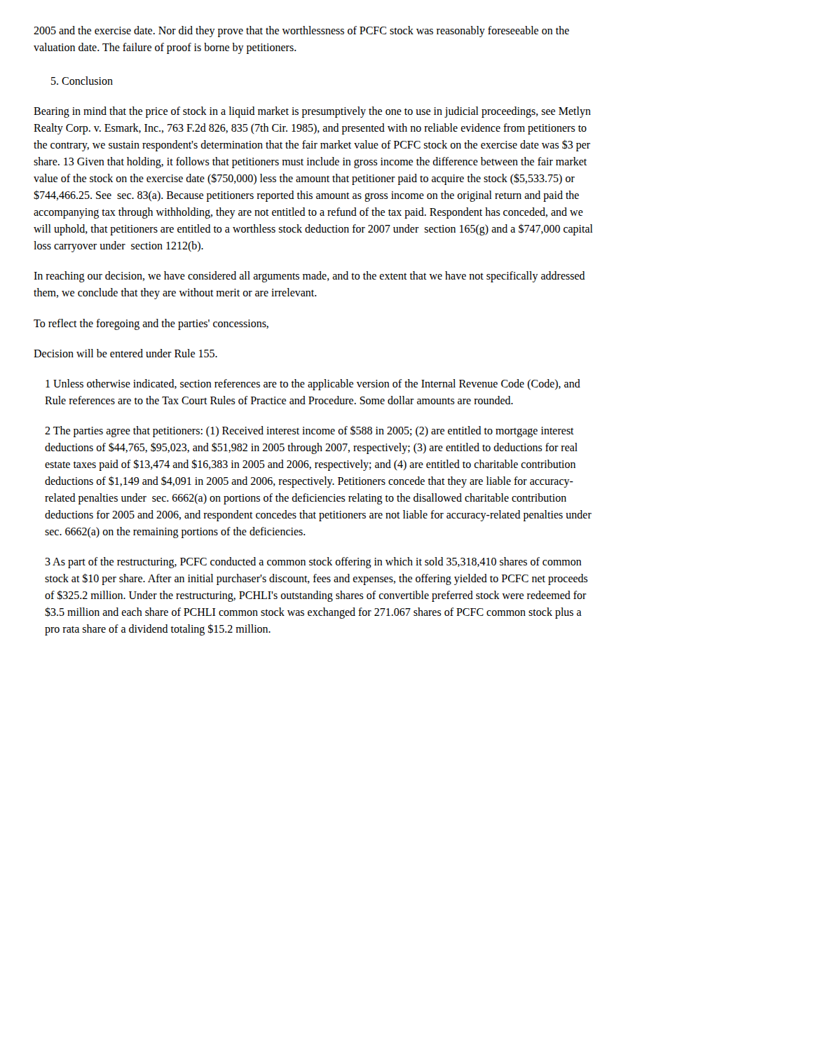2005 and the exercise date. Nor did they prove that the worthlessness of PCFC stock was reasonably foreseeable on the valuation date. The failure of proof is borne by petitioners.
5. Conclusion
Bearing in mind that the price of stock in a liquid market is presumptively the one to use in judicial proceedings, see Metlyn Realty Corp. v. Esmark, Inc., 763 F.2d 826, 835 (7th Cir. 1985), and presented with no reliable evidence from petitioners to the contrary, we sustain respondent's determination that the fair market value of PCFC stock on the exercise date was $3 per share. 13 Given that holding, it follows that petitioners must include in gross income the difference between the fair market value of the stock on the exercise date ($750,000) less the amount that petitioner paid to acquire the stock ($5,533.75) or $744,466.25. See sec. 83(a). Because petitioners reported this amount as gross income on the original return and paid the accompanying tax through withholding, they are not entitled to a refund of the tax paid. Respondent has conceded, and we will uphold, that petitioners are entitled to a worthless stock deduction for 2007 under section 165(g) and a $747,000 capital loss carryover under section 1212(b).
In reaching our decision, we have considered all arguments made, and to the extent that we have not specifically addressed them, we conclude that they are without merit or are irrelevant.
To reflect the foregoing and the parties' concessions,
Decision will be entered under Rule 155.
1 Unless otherwise indicated, section references are to the applicable version of the Internal Revenue Code (Code), and Rule references are to the Tax Court Rules of Practice and Procedure. Some dollar amounts are rounded.
2 The parties agree that petitioners: (1) Received interest income of $588 in 2005; (2) are entitled to mortgage interest deductions of $44,765, $95,023, and $51,982 in 2005 through 2007, respectively; (3) are entitled to deductions for real estate taxes paid of $13,474 and $16,383 in 2005 and 2006, respectively; and (4) are entitled to charitable contribution deductions of $1,149 and $4,091 in 2005 and 2006, respectively. Petitioners concede that they are liable for accuracy-related penalties under sec. 6662(a) on portions of the deficiencies relating to the disallowed charitable contribution deductions for 2005 and 2006, and respondent concedes that petitioners are not liable for accuracy-related penalties under sec. 6662(a) on the remaining portions of the deficiencies.
3 As part of the restructuring, PCFC conducted a common stock offering in which it sold 35,318,410 shares of common stock at $10 per share. After an initial purchaser's discount, fees and expenses, the offering yielded to PCFC net proceeds of $325.2 million. Under the restructuring, PCHLI's outstanding shares of convertible preferred stock were redeemed for $3.5 million and each share of PCHLI common stock was exchanged for 271.067 shares of PCFC common stock plus a pro rata share of a dividend totaling $15.2 million.